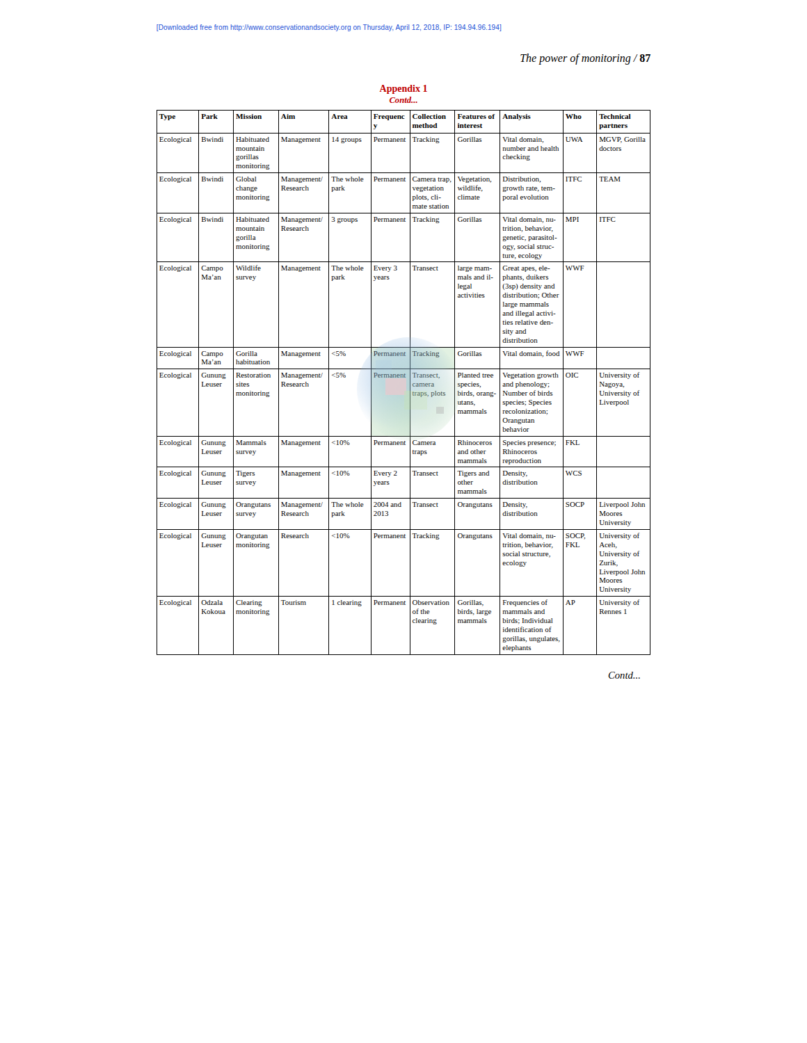[Downloaded free from http://www.conservationandsociety.org on Thursday, April 12, 2018, IP: 194.94.96.194]
The power of monitoring / 87
Appendix 1
Contd...
| Type | Park | Mission | Aim | Area | Frequency | Collection method | Features of interest | Analysis | Who | Technical partners |
| --- | --- | --- | --- | --- | --- | --- | --- | --- | --- | --- |
| Ecological | Bwindi | Habituated mountain gorillas monitoring | Management | 14 groups | Permanent | Tracking | Gorillas | Vital domain, number and health checking | UWA | MGVP, Gorilla doctors |
| Ecological | Bwindi | Global change monitoring | Management/ Research | The whole park | Permanent | Camera trap, vegetation plots, climate station | Vegetation, wildlife, climate | Distribution, growth rate, temporal evolution | ITFC | TEAM |
| Ecological | Bwindi | Habituated mountain gorilla monitoring | Management/ Research | 3 groups | Permanent | Tracking | Gorillas | Vital domain, nutrition, behavior, genetic, parasitology, social structure, ecology | MPI | ITFC |
| Ecological | Campo Ma’an | Wildlife survey | Management | The whole park | Every 3 years | Transect | large mammals and illegal activities | Great apes, elephants, duikers (3sp) density and distribution; Other large mammals and illegal activities relative density and distribution | WWF | |
| Ecological | Campo Ma’an | Gorilla habituation | Management | <5% | Permanent | Tracking | Gorillas | Vital domain, food | WWF | |
| Ecological | Gunung Leuser | Restoration sites monitoring | Management/ Research | <5% | Permanent | Transect, camera traps, plots | Planted tree species, birds, orangutans, mammals | Vegetation growth and phenology; Number of birds species; Species recolonization; Orangutan behavior | OIC | University of Nagoya, University of Liverpool |
| Ecological | Gunung Leuser | Mammals survey | Management | <10% | Permanent | Camera traps | Rhinoceros and other mammals | Species presence; Rhinoceros reproduction | FKL | |
| Ecological | Gunung Leuser | Tigers survey | Management | <10% | Every 2 years | Transect | Tigers and other mammals | Density, distribution | WCS | |
| Ecological | Gunung Leuser | Orangutans survey | Management/ Research | The whole park | 2004 and 2013 | Transect | Orangutans | Density, distribution | SOCP | Liverpool John Moores University |
| Ecological | Gunung Leuser | Orangutan monitoring | Research | <10% | Permanent | Tracking | Orangutans | Vital domain, nutrition, behavior, social structure, ecology | SOCP, FKL | University of Aceh, University of Zurik, Liverpool John Moores University |
| Ecological | Odzala Kokoua | Clearing monitoring | Tourism | 1 clearing | Permanent | Observation of the clearing | Gorillas, birds, large mammals | Frequencies of mammals and birds; Individual identification of gorillas, ungulates, elephants | AP | University of Rennes 1 |
Contd...